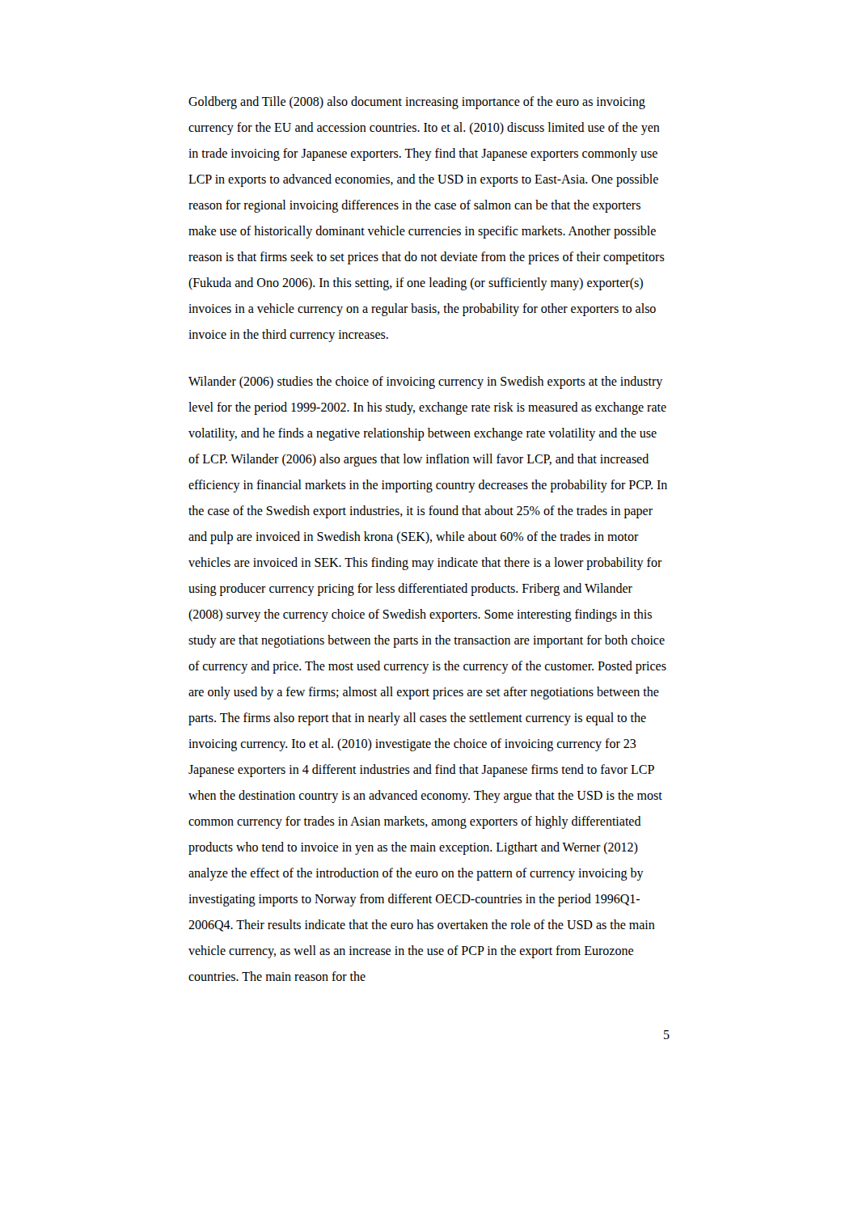Goldberg and Tille (2008) also document increasing importance of the euro as invoicing currency for the EU and accession countries. Ito et al. (2010) discuss limited use of the yen in trade invoicing for Japanese exporters. They find that Japanese exporters commonly use LCP in exports to advanced economies, and the USD in exports to East-Asia. One possible reason for regional invoicing differences in the case of salmon can be that the exporters make use of historically dominant vehicle currencies in specific markets. Another possible reason is that firms seek to set prices that do not deviate from the prices of their competitors (Fukuda and Ono 2006). In this setting, if one leading (or sufficiently many) exporter(s) invoices in a vehicle currency on a regular basis, the probability for other exporters to also invoice in the third currency increases.
Wilander (2006) studies the choice of invoicing currency in Swedish exports at the industry level for the period 1999-2002. In his study, exchange rate risk is measured as exchange rate volatility, and he finds a negative relationship between exchange rate volatility and the use of LCP. Wilander (2006) also argues that low inflation will favor LCP, and that increased efficiency in financial markets in the importing country decreases the probability for PCP. In the case of the Swedish export industries, it is found that about 25% of the trades in paper and pulp are invoiced in Swedish krona (SEK), while about 60% of the trades in motor vehicles are invoiced in SEK. This finding may indicate that there is a lower probability for using producer currency pricing for less differentiated products. Friberg and Wilander (2008) survey the currency choice of Swedish exporters. Some interesting findings in this study are that negotiations between the parts in the transaction are important for both choice of currency and price. The most used currency is the currency of the customer. Posted prices are only used by a few firms; almost all export prices are set after negotiations between the parts. The firms also report that in nearly all cases the settlement currency is equal to the invoicing currency. Ito et al. (2010) investigate the choice of invoicing currency for 23 Japanese exporters in 4 different industries and find that Japanese firms tend to favor LCP when the destination country is an advanced economy. They argue that the USD is the most common currency for trades in Asian markets, among exporters of highly differentiated products who tend to invoice in yen as the main exception. Ligthart and Werner (2012) analyze the effect of the introduction of the euro on the pattern of currency invoicing by investigating imports to Norway from different OECD-countries in the period 1996Q1-2006Q4. Their results indicate that the euro has overtaken the role of the USD as the main vehicle currency, as well as an increase in the use of PCP in the export from Eurozone countries. The main reason for the
5